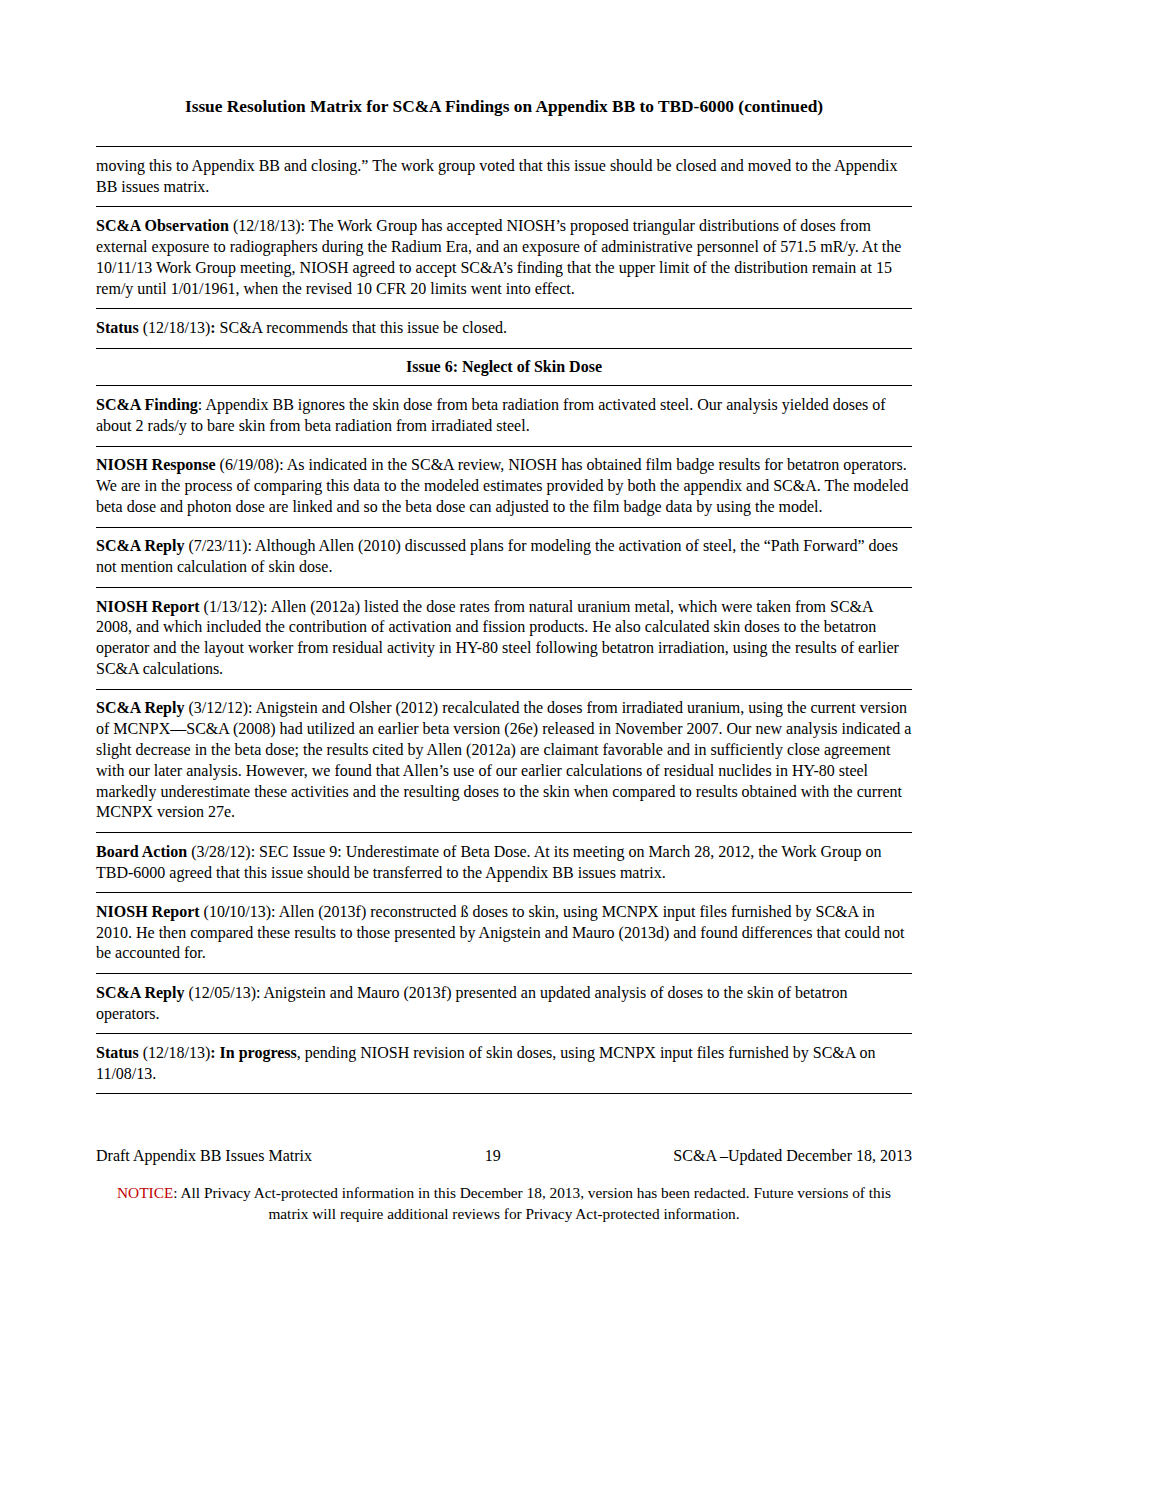Issue Resolution Matrix for SC&A Findings on Appendix BB to TBD-6000 (continued)
moving this to Appendix BB and closing.” The work group voted that this issue should be closed and moved to the Appendix BB issues matrix.
SC&A Observation (12/18/13): The Work Group has accepted NIOSH’s proposed triangular distributions of doses from external exposure to radiographers during the Radium Era, and an exposure of administrative personnel of 571.5 mR/y. At the 10/11/13 Work Group meeting, NIOSH agreed to accept SC&A’s finding that the upper limit of the distribution remain at 15 rem/y until 1/01/1961, when the revised 10 CFR 20 limits went into effect.
Status (12/18/13): SC&A recommends that this issue be closed.
Issue 6: Neglect of Skin Dose
SC&A Finding: Appendix BB ignores the skin dose from beta radiation from activated steel. Our analysis yielded doses of about 2 rads/y to bare skin from beta radiation from irradiated steel.
NIOSH Response (6/19/08): As indicated in the SC&A review, NIOSH has obtained film badge results for betatron operators. We are in the process of comparing this data to the modeled estimates provided by both the appendix and SC&A. The modeled beta dose and photon dose are linked and so the beta dose can adjusted to the film badge data by using the model.
SC&A Reply (7/23/11): Although Allen (2010) discussed plans for modeling the activation of steel, the “Path Forward” does not mention calculation of skin dose.
NIOSH Report (1/13/12): Allen (2012a) listed the dose rates from natural uranium metal, which were taken from SC&A 2008, and which included the contribution of activation and fission products. He also calculated skin doses to the betatron operator and the layout worker from residual activity in HY-80 steel following betatron irradiation, using the results of earlier SC&A calculations.
SC&A Reply (3/12/12): Anigstein and Olsher (2012) recalculated the doses from irradiated uranium, using the current version of MCNPX—SC&A (2008) had utilized an earlier beta version (26e) released in November 2007. Our new analysis indicated a slight decrease in the beta dose; the results cited by Allen (2012a) are claimant favorable and in sufficiently close agreement with our later analysis. However, we found that Allen’s use of our earlier calculations of residual nuclides in HY-80 steel markedly underestimate these activities and the resulting doses to the skin when compared to results obtained with the current MCNPX version 27e.
Board Action (3/28/12): SEC Issue 9: Underestimate of Beta Dose. At its meeting on March 28, 2012, the Work Group on TBD-6000 agreed that this issue should be transferred to the Appendix BB issues matrix.
NIOSH Report (10/10/13): Allen (2013f) reconstructed ß doses to skin, using MCNPX input files furnished by SC&A in 2010. He then compared these results to those presented by Anigstein and Mauro (2013d) and found differences that could not be accounted for.
SC&A Reply (12/05/13): Anigstein and Mauro (2013f) presented an updated analysis of doses to the skin of betatron operators.
Status (12/18/13): In progress, pending NIOSH revision of skin doses, using MCNPX input files furnished by SC&A on 11/08/13.
Draft Appendix BB Issues Matrix 19 SC&A –Updated December 18, 2013
NOTICE: All Privacy Act-protected information in this December 18, 2013, version has been redacted. Future versions of this matrix will require additional reviews for Privacy Act-protected information.